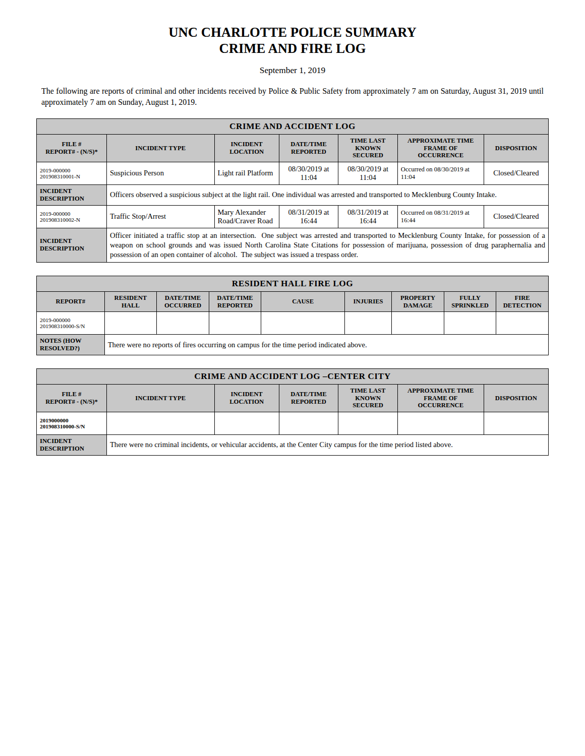UNC CHARLOTTE POLICE SUMMARY
CRIME AND FIRE LOG
September 1, 2019
The following are reports of criminal and other incidents received by Police & Public Safety from approximately 7 am on Saturday, August 31, 2019 until approximately 7 am on Sunday, August 1, 2019.
CRIME AND ACCIDENT LOG
| FILE # REPORT# - (N/S)* | INCIDENT TYPE | INCIDENT LOCATION | DATE/TIME REPORTED | TIME LAST KNOWN SECURED | APPROXIMATE TIME FRAME OF OCCURRENCE | DISPOSITION |
| --- | --- | --- | --- | --- | --- | --- |
| 2019-000000 201908310001-N | Suspicious Person | Light rail Platform | 08/30/2019 at 11:04 | 08/30/2019 at 11:04 | Occurred on 08/30/2019 at 11:04 | Closed/Cleared |
| INCIDENT DESCRIPTION | Officers observed a suspicious subject at the light rail. One individual was arrested and transported to Mecklenburg County Intake. |
| 2019-000000 201908310002-N | Traffic Stop/Arrest | Mary Alexander Road/Craver Road | 08/31/2019 at 16:44 | 08/31/2019 at 16:44 | Occurred on 08/31/2019 at 16:44 | Closed/Cleared |
| INCIDENT DESCRIPTION | Officer initiated a traffic stop at an intersection. One subject was arrested and transported to Mecklenburg County Intake, for possession of a weapon on school grounds and was issued North Carolina State Citations for possession of marijuana, possession of drug paraphernalia and possession of an open container of alcohol. The subject was issued a trespass order. |
RESIDENT HALL FIRE LOG
| REPORT# | RESIDENT HALL | DATE/TIME OCCURRED | DATE/TIME REPORTED | CAUSE | INJURIES | PROPERTY DAMAGE | FULLY SPRINKLED | FIRE DETECTION |
| --- | --- | --- | --- | --- | --- | --- | --- | --- |
| 2019-000000 201908310000-S/N | | | | | | | | |
| NOTES (HOW RESOLVED?) | There were no reports of fires occurring on campus for the time period indicated above. |
CRIME AND ACCIDENT LOG –CENTER CITY
| FILE # REPORT# - (N/S)* | INCIDENT TYPE | INCIDENT LOCATION | DATE/TIME REPORTED | TIME LAST KNOWN SECURED | APPROXIMATE TIME FRAME OF OCCURRENCE | DISPOSITION |
| --- | --- | --- | --- | --- | --- | --- |
| 2019000000 201908310000-S/N | | | | | | |
| INCIDENT DESCRIPTION | There were no criminal incidents, or vehicular accidents, at the Center City campus for the time period listed above. |